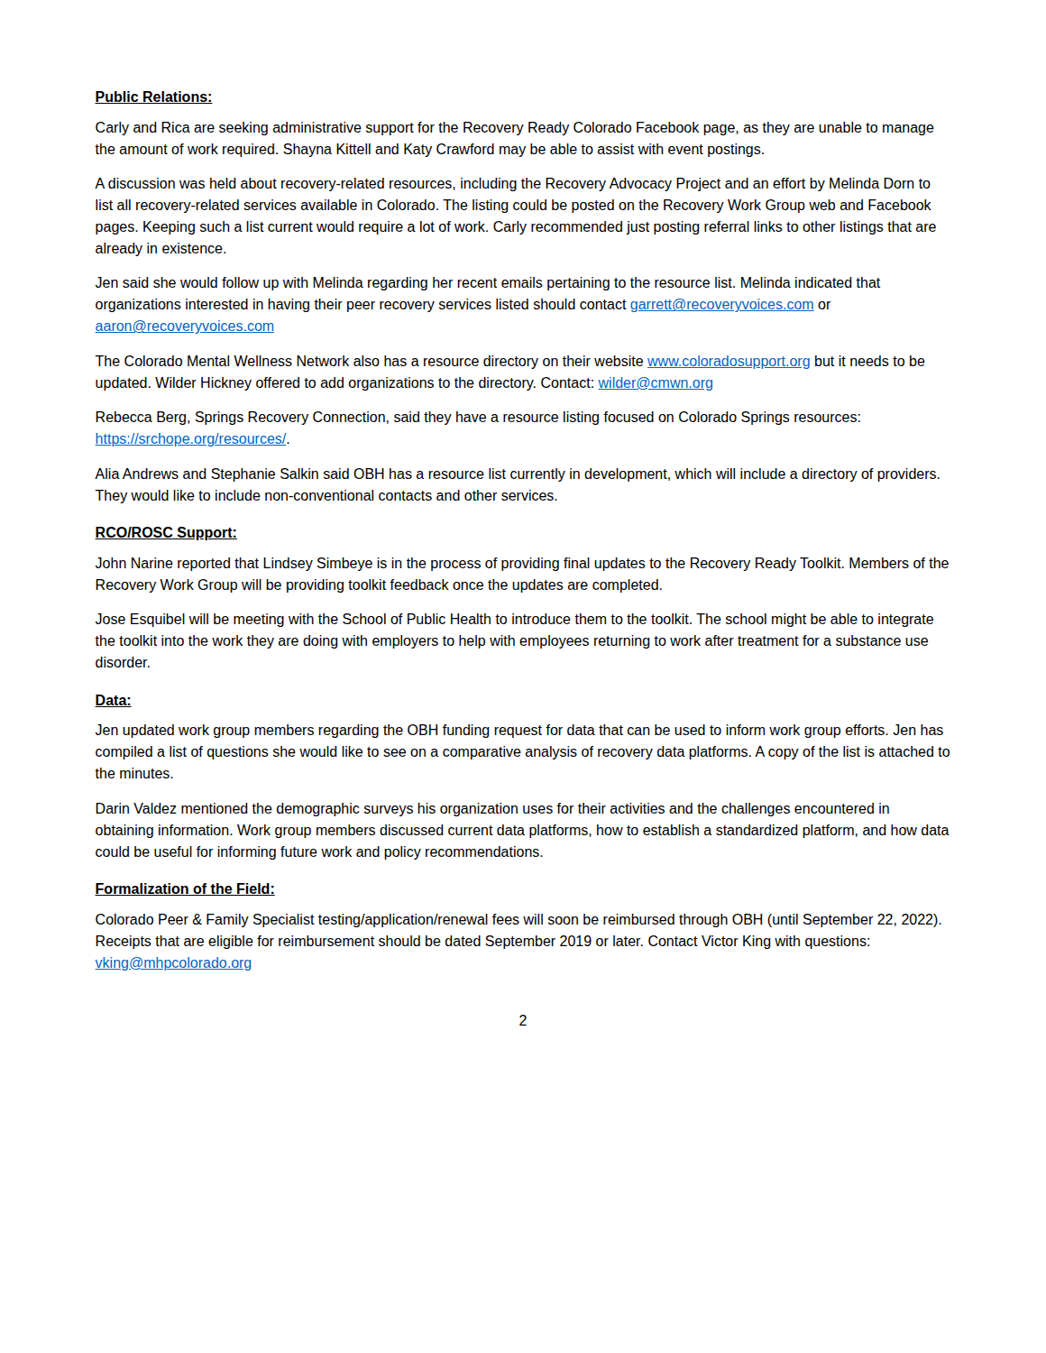Public Relations:
Carly and Rica are seeking administrative support for the Recovery Ready Colorado Facebook page, as they are unable to manage the amount of work required. Shayna Kittell and Katy Crawford may be able to assist with event postings.
A discussion was held about recovery-related resources, including the Recovery Advocacy Project and an effort by Melinda Dorn to list all recovery-related services available in Colorado. The listing could be posted on the Recovery Work Group web and Facebook pages. Keeping such a list current would require a lot of work. Carly recommended just posting referral links to other listings that are already in existence.
Jen said she would follow up with Melinda regarding her recent emails pertaining to the resource list. Melinda indicated that organizations interested in having their peer recovery services listed should contact garrett@recoveryvoices.com or aaron@recoveryvoices.com
The Colorado Mental Wellness Network also has a resource directory on their website www.coloradosupport.org but it needs to be updated. Wilder Hickney offered to add organizations to the directory. Contact: wilder@cmwn.org
Rebecca Berg, Springs Recovery Connection, said they have a resource listing focused on Colorado Springs resources: https://srchope.org/resources/.
Alia Andrews and Stephanie Salkin said OBH has a resource list currently in development, which will include a directory of providers. They would like to include non-conventional contacts and other services.
RCO/ROSC Support:
John Narine reported that Lindsey Simbeye is in the process of providing final updates to the Recovery Ready Toolkit. Members of the Recovery Work Group will be providing toolkit feedback once the updates are completed.
Jose Esquibel will be meeting with the School of Public Health to introduce them to the toolkit. The school might be able to integrate the toolkit into the work they are doing with employers to help with employees returning to work after treatment for a substance use disorder.
Data:
Jen updated work group members regarding the OBH funding request for data that can be used to inform work group efforts. Jen has compiled a list of questions she would like to see on a comparative analysis of recovery data platforms. A copy of the list is attached to the minutes.
Darin Valdez mentioned the demographic surveys his organization uses for their activities and the challenges encountered in obtaining information. Work group members discussed current data platforms, how to establish a standardized platform, and how data could be useful for informing future work and policy recommendations.
Formalization of the Field:
Colorado Peer & Family Specialist testing/application/renewal fees will soon be reimbursed through OBH (until September 22, 2022). Receipts that are eligible for reimbursement should be dated September 2019 or later. Contact Victor King with questions: vking@mhpcolorado.org
2